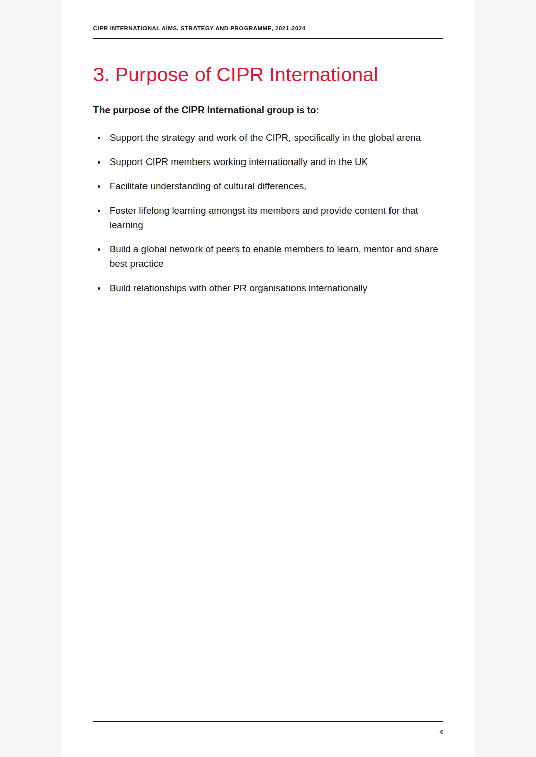CIPR International Aims, Strategy and Programme, 2021-2024
3. Purpose of CIPR International
The purpose of the CIPR International group is to:
Support the strategy and work of the CIPR, specifically in the global arena
Support CIPR members working internationally and in the UK
Facilitate understanding of cultural differences,
Foster lifelong learning amongst its members and provide content for that learning
Build a global network of peers to enable members to learn, mentor and share best practice
Build relationships with other PR organisations internationally
4